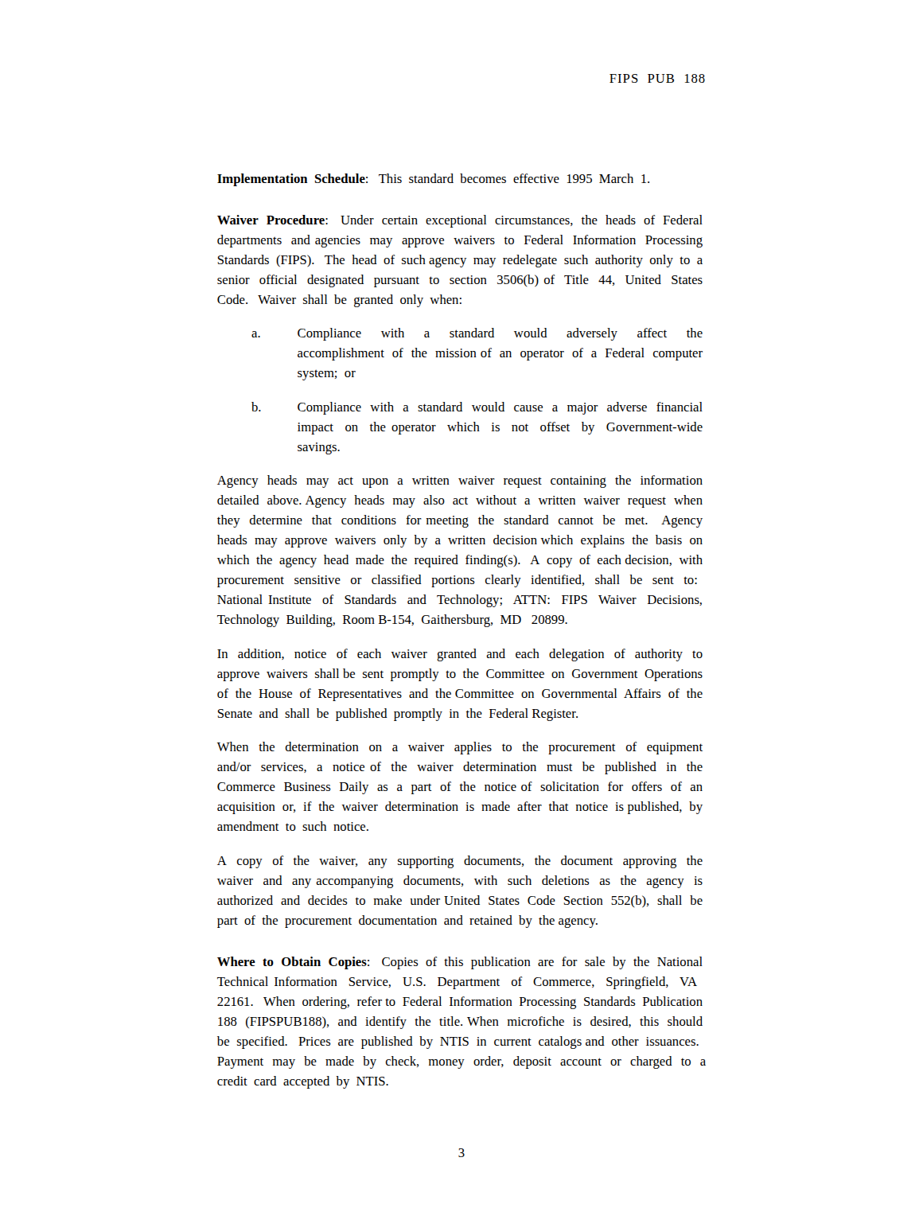FIPS PUB 188
Implementation Schedule: This standard becomes effective 1995 March 1.
Waiver Procedure: Under certain exceptional circumstances, the heads of Federal departments and agencies may approve waivers to Federal Information Processing Standards (FIPS). The head of such agency may redelegate such authority only to a senior official designated pursuant to section 3506(b) of Title 44, United States Code. Waiver shall be granted only when:
a. Compliance with a standard would adversely affect the accomplishment of the mission of an operator of a Federal computer system; or
b. Compliance with a standard would cause a major adverse financial impact on the operator which is not offset by Government-wide savings.
Agency heads may act upon a written waiver request containing the information detailed above. Agency heads may also act without a written waiver request when they determine that conditions for meeting the standard cannot be met. Agency heads may approve waivers only by a written decision which explains the basis on which the agency head made the required finding(s). A copy of each decision, with procurement sensitive or classified portions clearly identified, shall be sent to: National Institute of Standards and Technology; ATTN: FIPS Waiver Decisions, Technology Building, Room B-154, Gaithersburg, MD 20899.
In addition, notice of each waiver granted and each delegation of authority to approve waivers shall be sent promptly to the Committee on Government Operations of the House of Representatives and the Committee on Governmental Affairs of the Senate and shall be published promptly in the Federal Register.
When the determination on a waiver applies to the procurement of equipment and/or services, a notice of the waiver determination must be published in the Commerce Business Daily as a part of the notice of solicitation for offers of an acquisition or, if the waiver determination is made after that notice is published, by amendment to such notice.
A copy of the waiver, any supporting documents, the document approving the waiver and any accompanying documents, with such deletions as the agency is authorized and decides to make under United States Code Section 552(b), shall be part of the procurement documentation and retained by the agency.
Where to Obtain Copies: Copies of this publication are for sale by the National Technical Information Service, U.S. Department of Commerce, Springfield, VA 22161. When ordering, refer to Federal Information Processing Standards Publication 188 (FIPSPUB188), and identify the title. When microfiche is desired, this should be specified. Prices are published by NTIS in current catalogs and other issuances. Payment may be made by check, money order, deposit account or charged to a credit card accepted by NTIS.
3